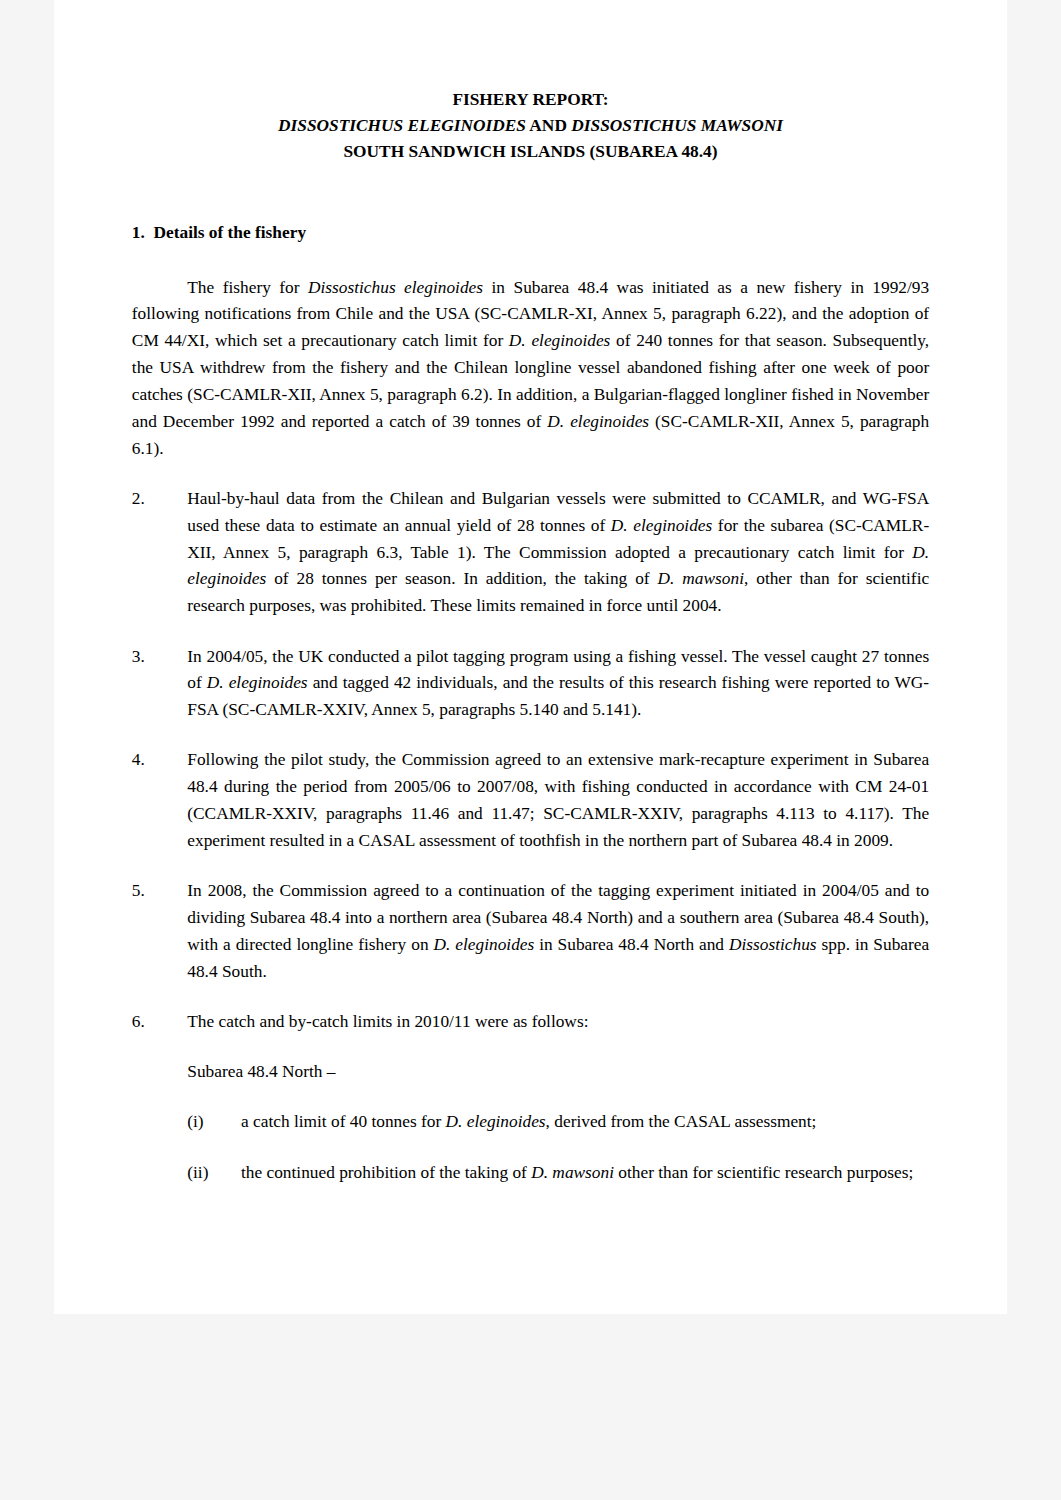FISHERY REPORT: DISSOSTICHUS ELEGINOIDES AND DISSOSTICHUS MAWSONI SOUTH SANDWICH ISLANDS (SUBAREA 48.4)
1. Details of the fishery
The fishery for Dissostichus eleginoides in Subarea 48.4 was initiated as a new fishery in 1992/93 following notifications from Chile and the USA (SC-CAMLR-XI, Annex 5, paragraph 6.22), and the adoption of CM 44/XI, which set a precautionary catch limit for D. eleginoides of 240 tonnes for that season. Subsequently, the USA withdrew from the fishery and the Chilean longline vessel abandoned fishing after one week of poor catches (SC-CAMLR-XII, Annex 5, paragraph 6.2). In addition, a Bulgarian-flagged longliner fished in November and December 1992 and reported a catch of 39 tonnes of D. eleginoides (SC-CAMLR-XII, Annex 5, paragraph 6.1).
2. Haul-by-haul data from the Chilean and Bulgarian vessels were submitted to CCAMLR, and WG-FSA used these data to estimate an annual yield of 28 tonnes of D. eleginoides for the subarea (SC-CAMLR-XII, Annex 5, paragraph 6.3, Table 1). The Commission adopted a precautionary catch limit for D. eleginoides of 28 tonnes per season. In addition, the taking of D. mawsoni, other than for scientific research purposes, was prohibited. These limits remained in force until 2004.
3. In 2004/05, the UK conducted a pilot tagging program using a fishing vessel. The vessel caught 27 tonnes of D. eleginoides and tagged 42 individuals, and the results of this research fishing were reported to WG-FSA (SC-CAMLR-XXIV, Annex 5, paragraphs 5.140 and 5.141).
4. Following the pilot study, the Commission agreed to an extensive mark-recapture experiment in Subarea 48.4 during the period from 2005/06 to 2007/08, with fishing conducted in accordance with CM 24-01 (CCAMLR-XXIV, paragraphs 11.46 and 11.47; SC-CAMLR-XXIV, paragraphs 4.113 to 4.117). The experiment resulted in a CASAL assessment of toothfish in the northern part of Subarea 48.4 in 2009.
5. In 2008, the Commission agreed to a continuation of the tagging experiment initiated in 2004/05 and to dividing Subarea 48.4 into a northern area (Subarea 48.4 North) and a southern area (Subarea 48.4 South), with a directed longline fishery on D. eleginoides in Subarea 48.4 North and Dissostichus spp. in Subarea 48.4 South.
6. The catch and by-catch limits in 2010/11 were as follows:
Subarea 48.4 North –
(i) a catch limit of 40 tonnes for D. eleginoides, derived from the CASAL assessment;
(ii) the continued prohibition of the taking of D. mawsoni other than for scientific research purposes;